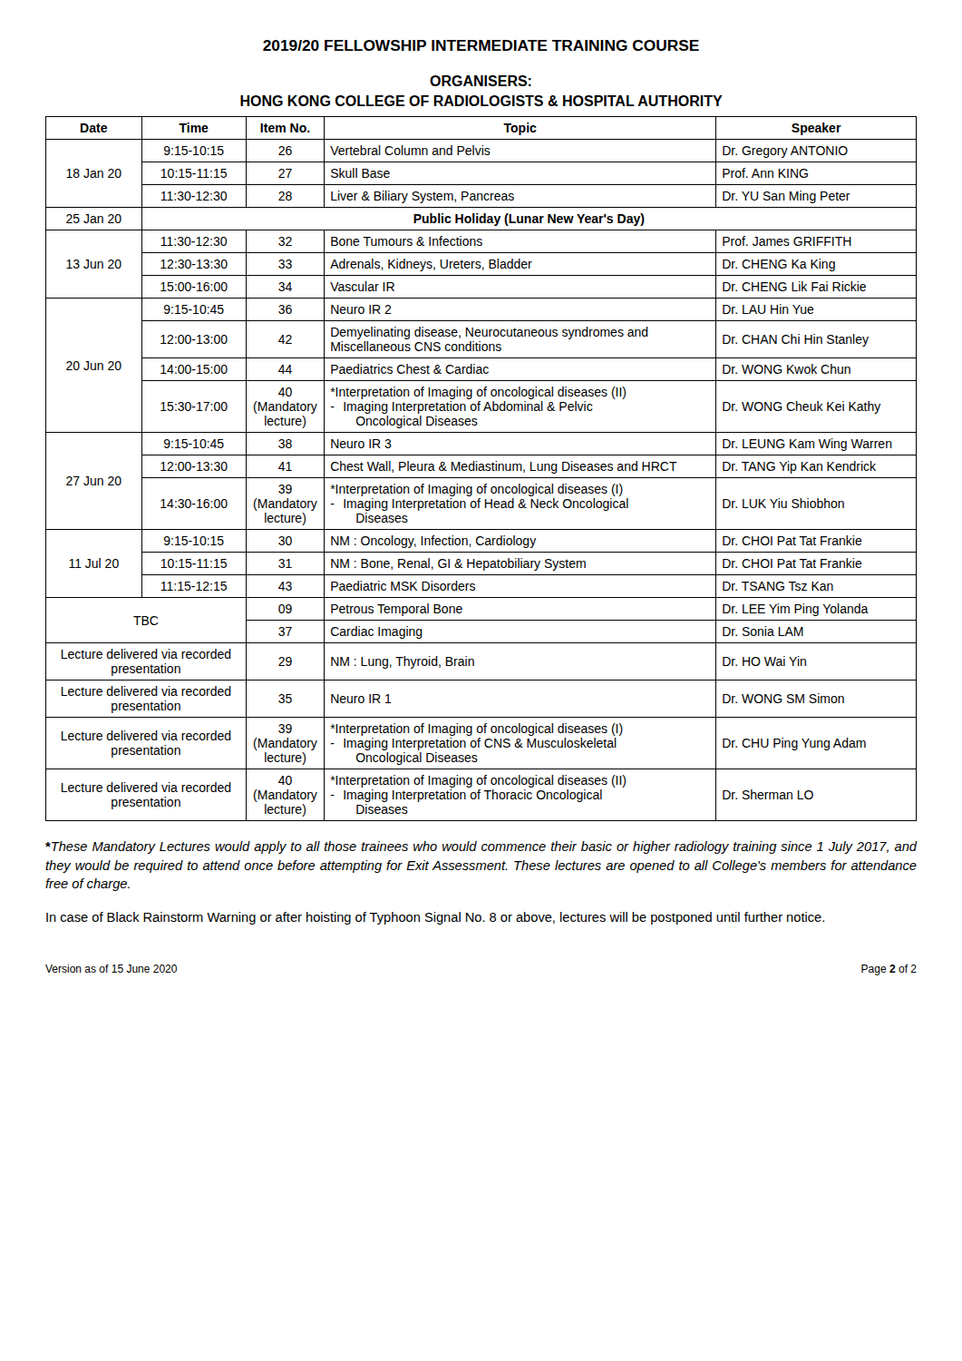2019/20 FELLOWSHIP INTERMEDIATE TRAINING COURSE
ORGANISERS:
HONG KONG COLLEGE OF RADIOLOGISTS & HOSPITAL AUTHORITY
| Date | Time | Item No. | Topic | Speaker |
| --- | --- | --- | --- | --- |
| 18 Jan 20 | 9:15-10:15 | 26 | Vertebral Column and Pelvis | Dr. Gregory ANTONIO |
| 10:15-11:15 | 27 | Skull Base | Prof. Ann KING |
| 11:30-12:30 | 28 | Liver & Biliary System, Pancreas | Dr. YU San Ming Peter |
| 25 Jan 20 | Public Holiday (Lunar New Year's Day) |
| 13 Jun 20 | 11:30-12:30 | 32 | Bone Tumours & Infections | Prof. James GRIFFITH |
| 12:30-13:30 | 33 | Adrenals, Kidneys, Ureters, Bladder | Dr. CHENG Ka King |
| 15:00-16:00 | 34 | Vascular IR | Dr. CHENG Lik Fai Rickie |
| 20 Jun 20 | 9:15-10:45 | 36 | Neuro IR 2 | Dr. LAU Hin Yue |
| 12:00-13:00 | 42 | Demyelinating disease, Neurocutaneous syndromes and Miscellaneous CNS conditions | Dr. CHAN Chi Hin Stanley |
| 14:00-15:00 | 44 | Paediatrics Chest & Cardiac | Dr. WONG Kwok Chun |
| 15:30-17:00 | 40 (Mandatory lecture) | *Interpretation of Imaging of oncological diseases (II) Imaging Interpretation of Abdominal & Pelvic Oncological Diseases | Dr. WONG Cheuk Kei Kathy |
| 27 Jun 20 | 9:15-10:45 | 38 | Neuro IR 3 | Dr. LEUNG Kam Wing Warren |
| 12:00-13:30 | 41 | Chest Wall, Pleura & Mediastinum, Lung Diseases and HRCT | Dr. TANG Yip Kan Kendrick |
| 14:30-16:00 | 39 (Mandatory lecture) | *Interpretation of Imaging of oncological diseases (I) Imaging Interpretation of Head & Neck Oncological Diseases | Dr. LUK Yiu Shiobhon |
| 11 Jul 20 | 9:15-10:15 | 30 | NM : Oncology, Infection, Cardiology | Dr. CHOI Pat Tat Frankie |
| 10:15-11:15 | 31 | NM : Bone, Renal, GI & Hepatobiliary System | Dr. CHOI Pat Tat Frankie |
| 11:15-12:15 | 43 | Paediatric MSK Disorders | Dr. TSANG Tsz Kan |
| TBC | 09 | Petrous Temporal Bone | Dr. LEE Yim Ping Yolanda |
| 37 | Cardiac Imaging | Dr. Sonia LAM |
| Lecture delivered via recorded presentation | 29 | NM : Lung, Thyroid, Brain | Dr. HO Wai Yin |
| Lecture delivered via recorded presentation | 35 | Neuro IR 1 | Dr. WONG SM Simon |
| Lecture delivered via recorded presentation | 39 (Mandatory lecture) | *Interpretation of Imaging of oncological diseases (I) Imaging Interpretation of CNS & Musculoskeletal Oncological Diseases | Dr. CHU Ping Yung Adam |
| Lecture delivered via recorded presentation | 40 (Mandatory lecture) | *Interpretation of Imaging of oncological diseases (II) Imaging Interpretation of Thoracic Oncological Diseases | Dr. Sherman LO |
*These Mandatory Lectures would apply to all those trainees who would commence their basic or higher radiology training since 1 July 2017, and they would be required to attend once before attempting for Exit Assessment. These lectures are opened to all College's members for attendance free of charge.
In case of Black Rainstorm Warning or after hoisting of Typhoon Signal No. 8 or above, lectures will be postponed until further notice.
Version as of 15 June 2020 Page 2 of 2